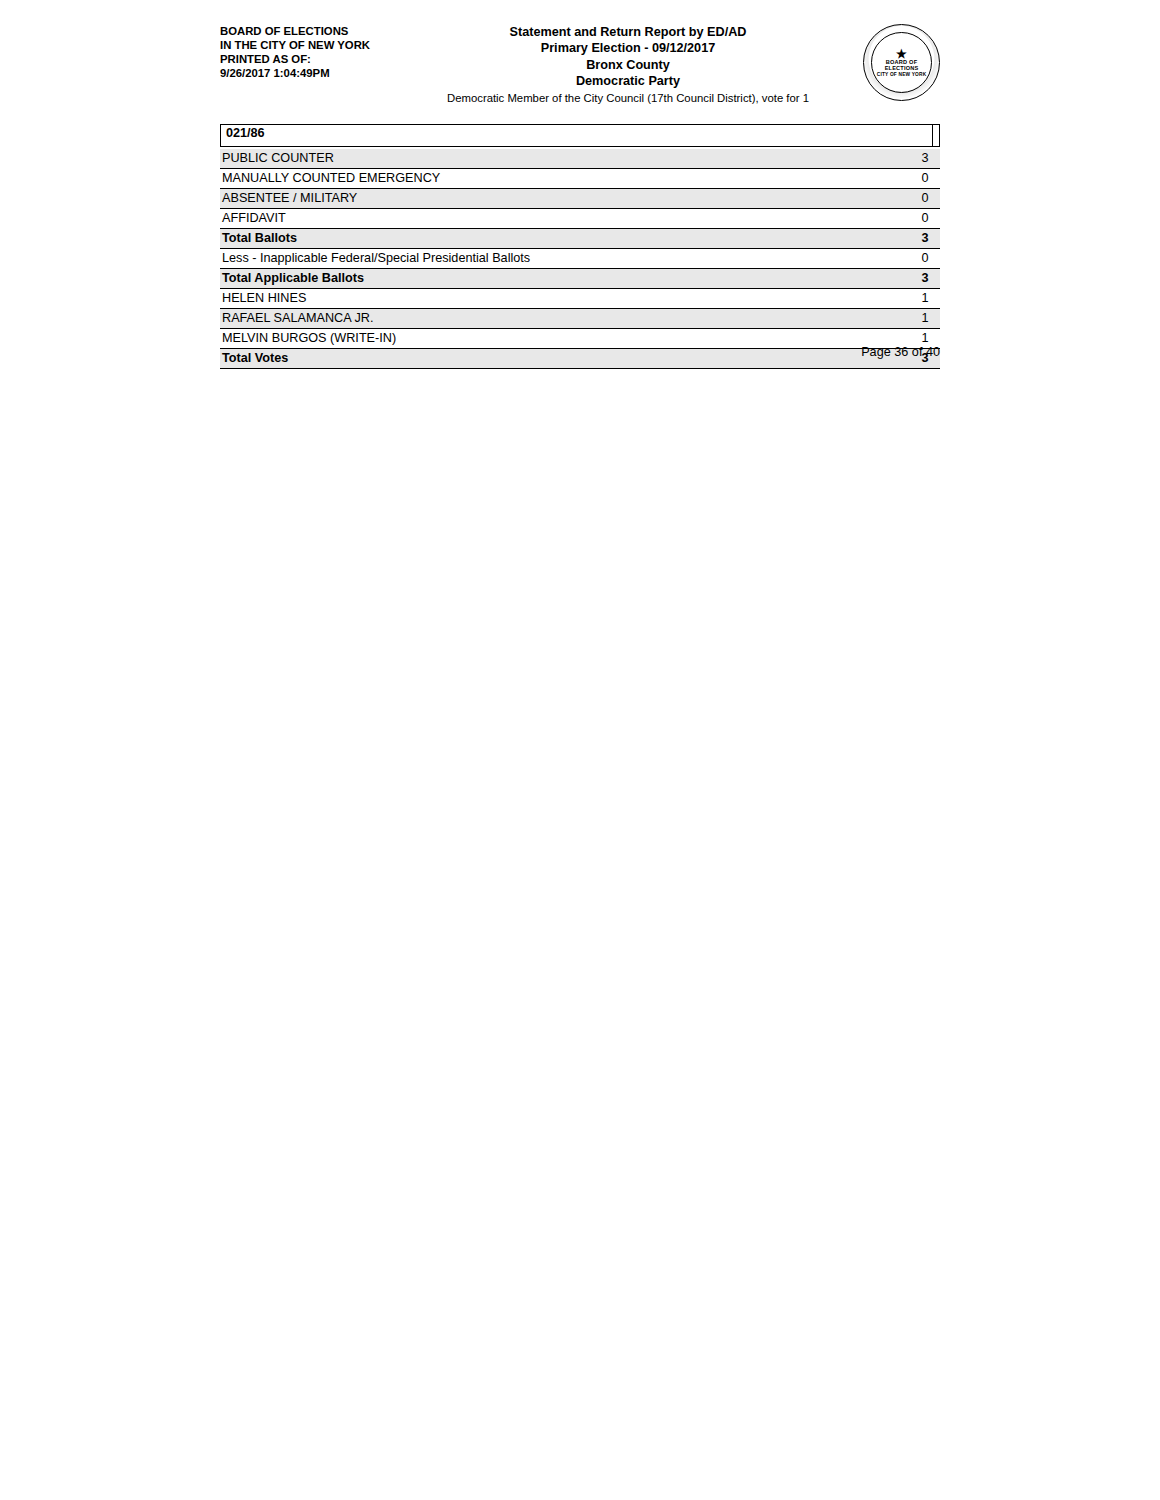BOARD OF ELECTIONS
IN THE CITY OF NEW YORK
PRINTED AS OF:
9/26/2017 1:04:49PM
Statement and Return Report by ED/AD
Primary Election - 09/12/2017
Bronx County
Democratic Party
Democratic Member of the City Council (17th Council District), vote for 1
★
BOARD OF
ELECTIONS
CITY OF NEW YORK
021/86
| PUBLIC COUNTER | 3 |
| MANUALLY COUNTED EMERGENCY | 0 |
| ABSENTEE / MILITARY | 0 |
| AFFIDAVIT | 0 |
| Total Ballots | 3 |
| Less - Inapplicable Federal/Special Presidential Ballots | 0 |
| Total Applicable Ballots | 3 |
| HELEN HINES | 1 |
| RAFAEL SALAMANCA JR. | 1 |
| MELVIN BURGOS (WRITE-IN) | 1 |
| Total Votes | 3 |
Page 36 of 40